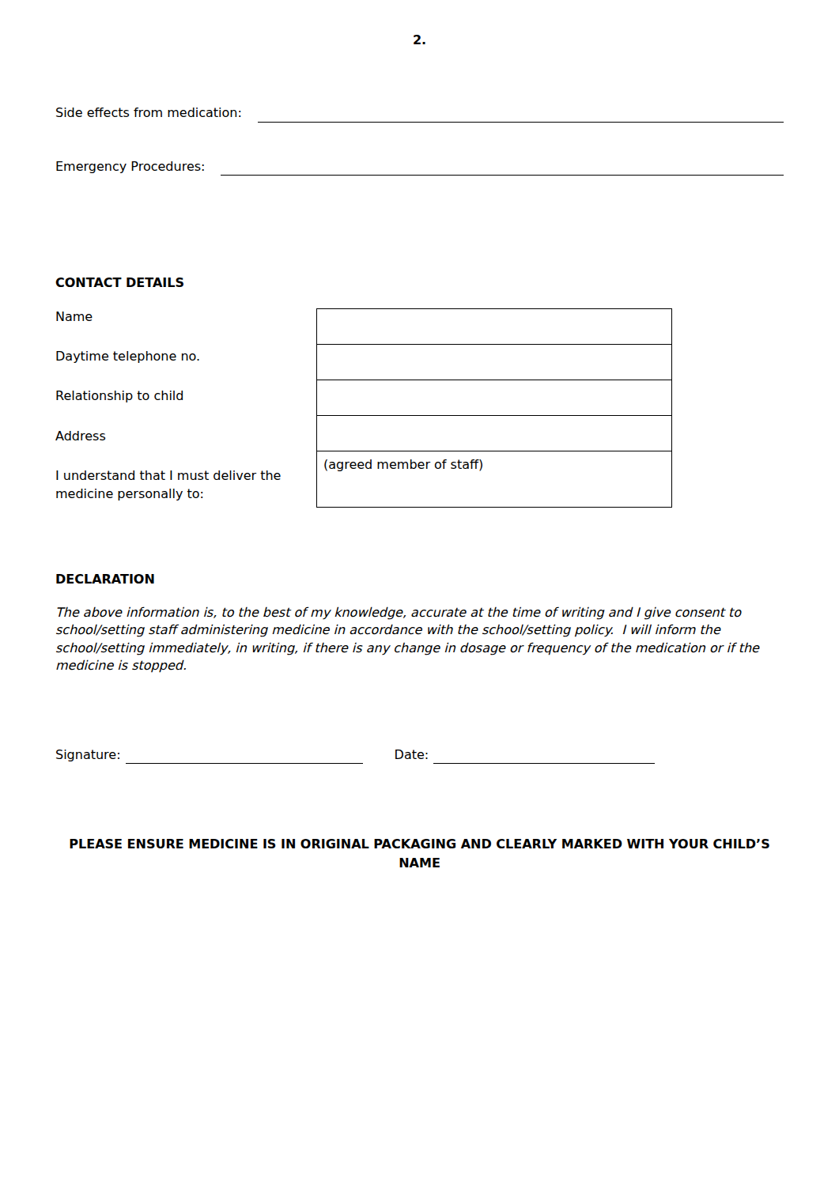2.
Side effects from medication:
Emergency Procedures:
CONTACT DETAILS
Name
Daytime telephone no.
Relationship to child
Address
I understand that I must deliver the medicine personally to:
| (agreed member of staff) |
DECLARATION
The above information is, to the best of my knowledge, accurate at the time of writing and I give consent to school/setting staff administering medicine in accordance with the school/setting policy. I will inform the school/setting immediately, in writing, if there is any change in dosage or frequency of the medication or if the medicine is stopped.
Signature: Date:
PLEASE ENSURE MEDICINE IS IN ORIGINAL PACKAGING AND CLEARLY MARKED WITH YOUR CHILD’S NAME